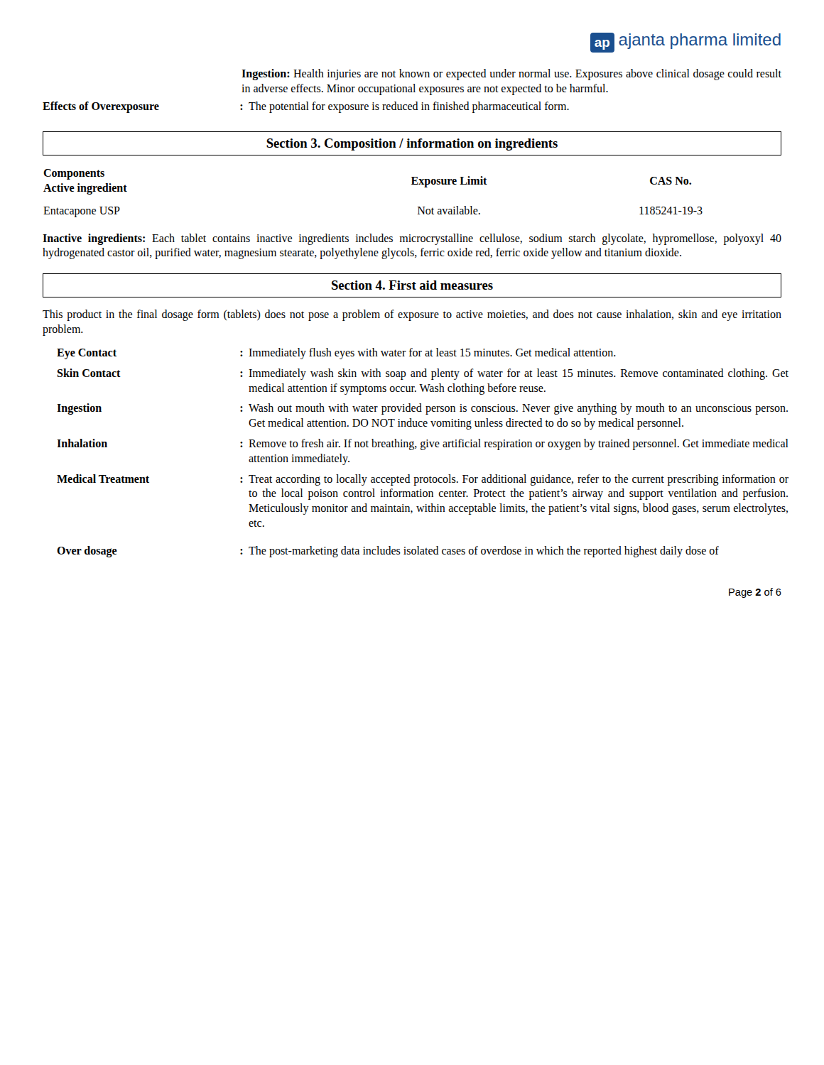ap ajanta pharma limited
Ingestion: Health injuries are not known or expected under normal use. Exposures above clinical dosage could result in adverse effects. Minor occupational exposures are not expected to be harmful.
| Effects of Overexposure | : | The potential for exposure is reduced in finished pharmaceutical form. |
Section 3. Composition / information on ingredients
| Components Active ingredient | Exposure Limit | CAS No. |
| --- | --- | --- |
| Entacapone USP | Not available. | 1185241-19-3 |
Inactive ingredients: Each tablet contains inactive ingredients includes microcrystalline cellulose, sodium starch glycolate, hypromellose, polyoxyl 40 hydrogenated castor oil, purified water, magnesium stearate, polyethylene glycols, ferric oxide red, ferric oxide yellow and titanium dioxide.
Section 4. First aid measures
This product in the final dosage form (tablets) does not pose a problem of exposure to active moieties, and does not cause inhalation, skin and eye irritation problem.
| Eye Contact | : | Immediately flush eyes with water for at least 15 minutes. Get medical attention. |
| Skin Contact | : | Immediately wash skin with soap and plenty of water for at least 15 minutes. Remove contaminated clothing. Get medical attention if symptoms occur. Wash clothing before reuse. |
| Ingestion | : | Wash out mouth with water provided person is conscious. Never give anything by mouth to an unconscious person. Get medical attention. DO NOT induce vomiting unless directed to do so by medical personnel. |
| Inhalation | : | Remove to fresh air. If not breathing, give artificial respiration or oxygen by trained personnel. Get immediate medical attention immediately. |
| Medical Treatment | : | Treat according to locally accepted protocols. For additional guidance, refer to the current prescribing information or to the local poison control information center. Protect the patient’s airway and support ventilation and perfusion. Meticulously monitor and maintain, within acceptable limits, the patient’s vital signs, blood gases, serum electrolytes, etc. |
| Over dosage | : | The post-marketing data includes isolated cases of overdose in which the reported highest daily dose of |
Page 2 of 6